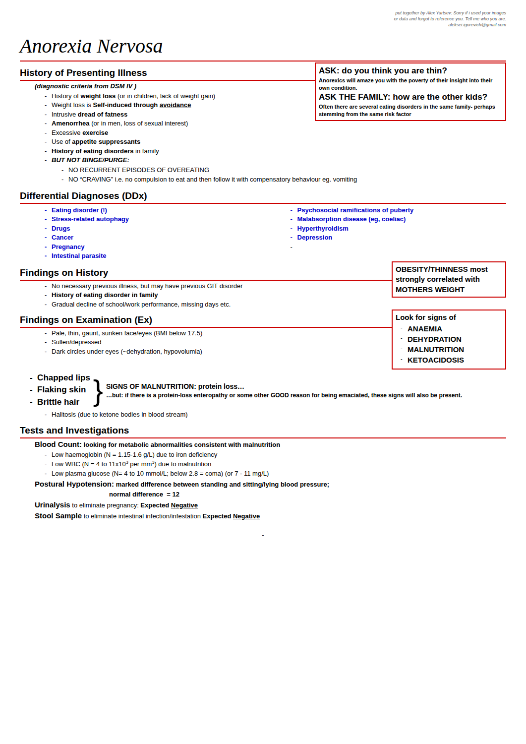put together by Alex Yartsev: Sorry if i used your images
or data and forgot to reference you. Tell me who you are.
aleksei.igorevich@gmail.com
Anorexia Nervosa
ASK: do you think you are thin?
Anorexics will amaze you with the poverty of their insight into their own condition.
ASK THE FAMILY: how are the other kids?
Often there are several eating disorders in the same family- perhaps stemming from the same risk factor
History of Presenting Illness
(diagnostic criteria from DSM IV )
History of weight loss (or in children, lack of weight gain)
Weight loss is Self-induced through avoidance
Intrusive dread of fatness
Amenorrhea (or in men, loss of sexual interest)
Excessive exercise
Use of appetite suppressants
History of eating disorders in family
BUT NOT BINGE/PURGE:
NO RECURRENT EPISODES OF OVEREATING
NO “CRAVING” i.e. no compulsion to eat and then follow it with compensatory behaviour eg. vomiting
Differential Diagnoses (DDx)
Eating disorder (!)
Stress-related autophagy
Drugs
Cancer
Pregnancy
Intestinal parasite
Psychosocial ramifications of puberty
Malabsorption disease (eg, coeliac)
Hyperthyroidism
Depression
OBESITY/THINNESS most strongly correlated with MOTHERS WEIGHT
Findings on History
No necessary previous illness, but may have previous GIT disorder
History of eating disorder in family
Gradual decline of school/work performance, missing days etc.
Look for signs of
-ANAEMIA
-DEHYDRATION
-MALNUTRITION
-KETOACIDOSIS
Findings on Examination (Ex)
Pale, thin, gaunt, sunken face/eyes (BMI below 17.5)
Sullen/depressed
Dark circles under eyes (~dehydration, hypovolumia)
- Chapped lips
- Flaking skin
- Brittle hair
}
SIGNS OF MALNUTRITION: protein loss…
…but: if there is a protein-loss enteropathy or some other GOOD reason for being emaciated, these signs will also be present.
Halitosis (due to ketone bodies in blood stream)
Tests and Investigations
Blood Count: looking for metabolic abnormalities consistent with malnutrition
Low haemoglobin (N = 1.15-1.6 g/L) due to iron deficiency
Low WBC (N = 4 to 11x103 per mm3) due to malnutrition
Low plasma glucose (N= 4 to 10 mmol/L; below 2.8 = coma) (or 7 - 11 mg/L)
Postural Hypotension: marked difference between standing and sitting/lying blood pressure;
normal difference = 12
Urinalysis to eliminate pregnancy: Expected Negative
Stool Sample to eliminate intestinal infection/infestation Expected Negative
-